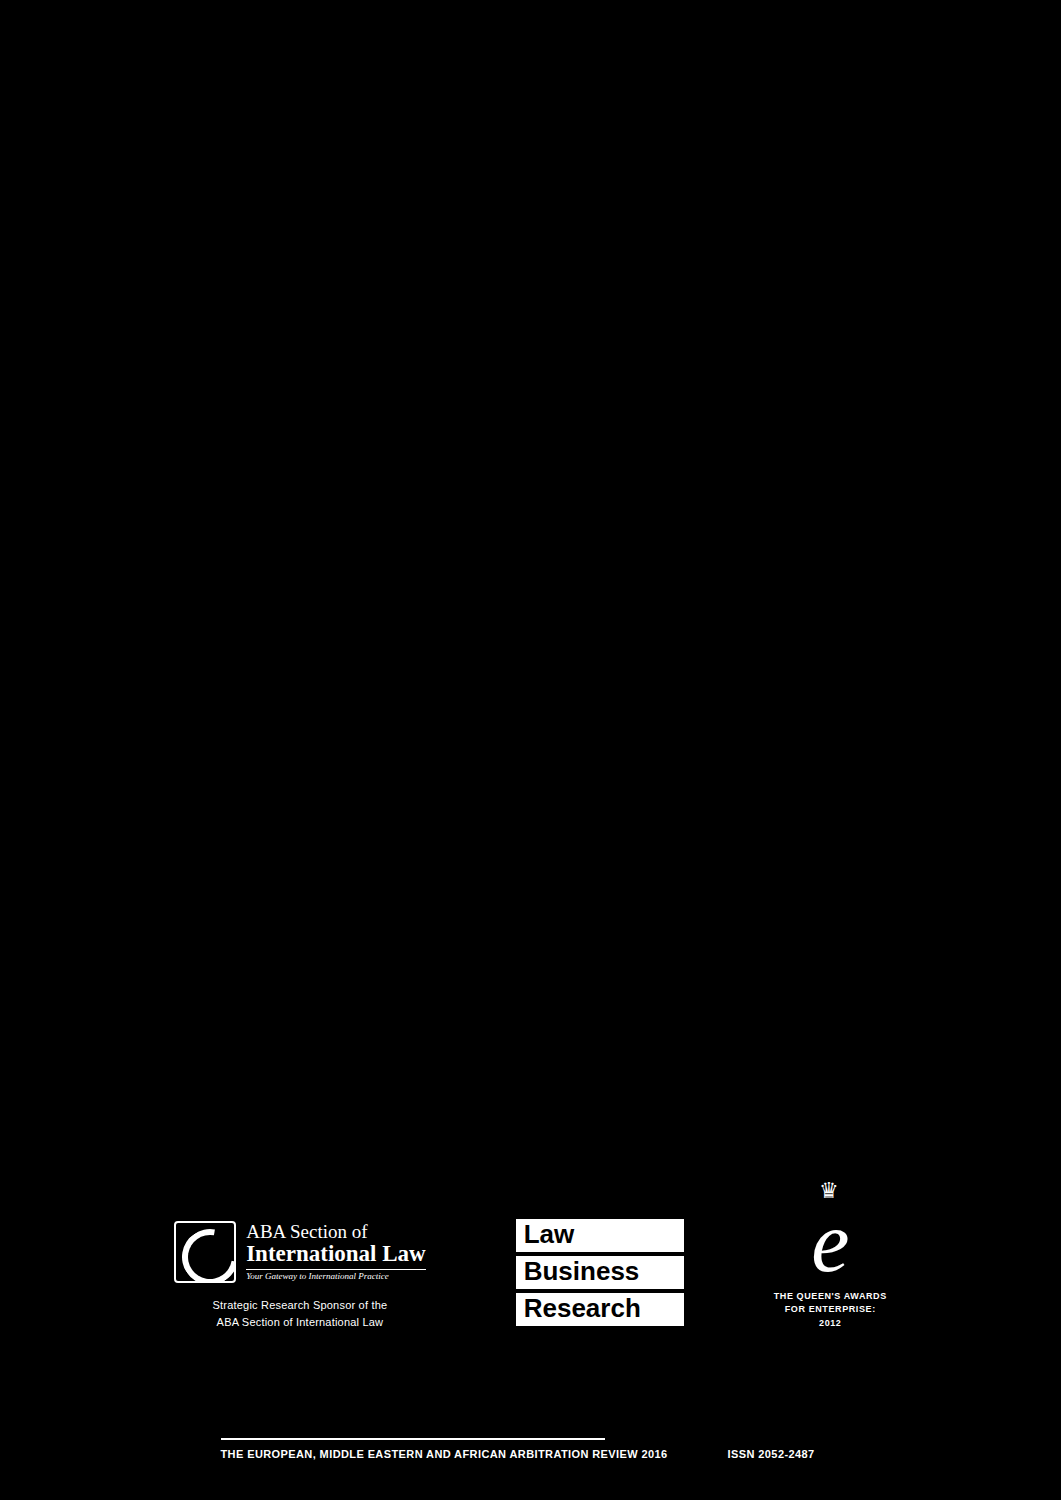ABA Section of
International Law
Your Gateway to International Practice
Strategic Research Sponsor of the
ABA Section of International Law
Law Business Research
♛
e
THE QUEEN'S AWARDS
FOR ENTERPRISE:
2012
THE EUROPEAN, MIDDLE EASTERN AND AFRICAN ARBITRATION REVIEW 2016 ISSN 2052-2487